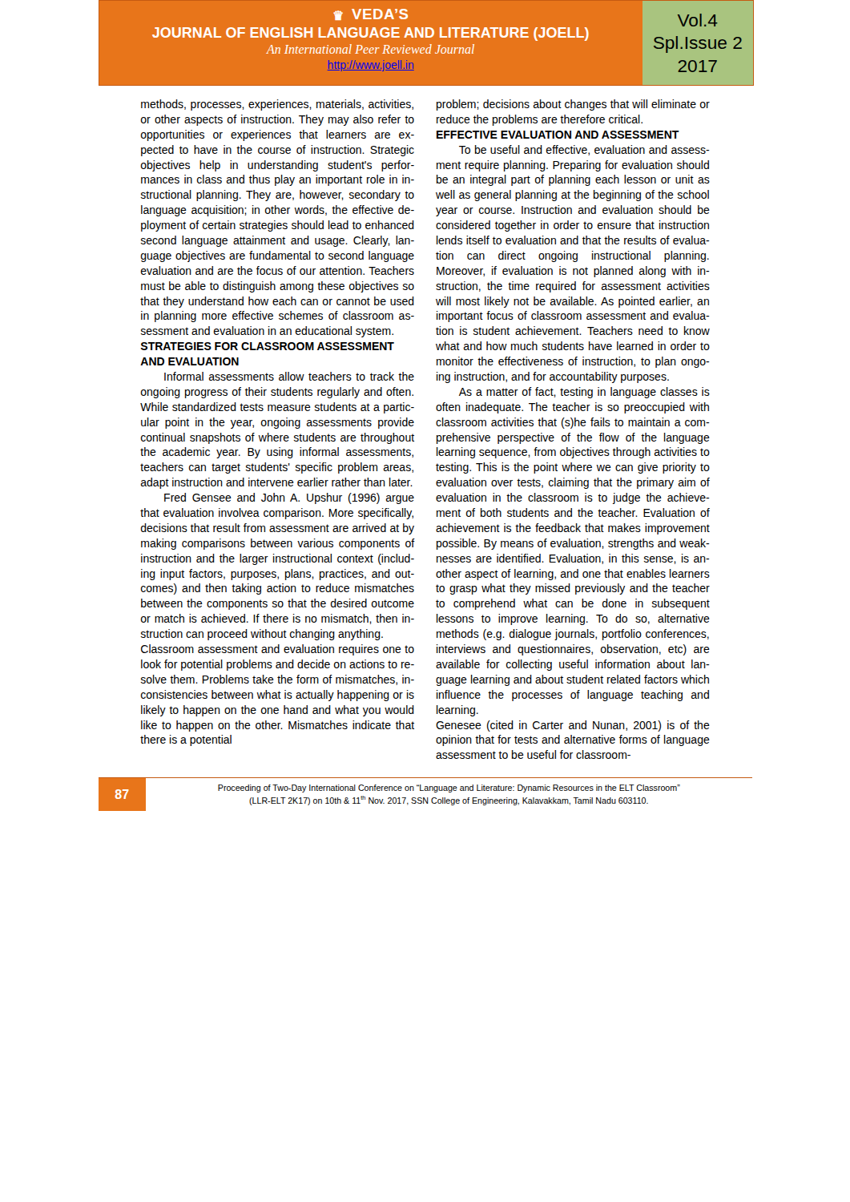♛ VEDA’S
JOURNAL OF ENGLISH LANGUAGE AND LITERATURE (JOELL)
An International Peer Reviewed Journal
http://www.joell.in
Vol.4
Spl.Issue 2
2017
methods, processes, experiences, materials, activities, or other aspects of instruction. They may also refer to opportunities or experiences that learners are expected to have in the course of instruction. Strategic objectives help in understanding student's performances in class and thus play an important role in instructional planning. They are, however, secondary to language acquisition; in other words, the effective deployment of certain strategies should lead to enhanced second language attainment and usage. Clearly, language objectives are fundamental to second language evaluation and are the focus of our attention. Teachers must be able to distinguish among these objectives so that they understand how each can or cannot be used in planning more effective schemes of classroom assessment and evaluation in an educational system.
STRATEGIES FOR CLASSROOM ASSESSMENT AND EVALUATION
Informal assessments allow teachers to track the ongoing progress of their students regularly and often. While standardized tests measure students at a particular point in the year, ongoing assessments provide continual snapshots of where students are throughout the academic year. By using informal assessments, teachers can target students' specific problem areas, adapt instruction and intervene earlier rather than later.
Fred Gensee and John A. Upshur (1996) argue that evaluation involvea comparison. More specifically, decisions that result from assessment are arrived at by making comparisons between various components of instruction and the larger instructional context (including input factors, purposes, plans, practices, and outcomes) and then taking action to reduce mismatches between the components so that the desired outcome or match is achieved. If there is no mismatch, then instruction can proceed without changing anything.
Classroom assessment and evaluation requires one to look for potential problems and decide on actions to resolve them. Problems take the form of mismatches, inconsistencies between what is actually happening or is likely to happen on the one hand and what you would like to happen on the other. Mismatches indicate that there is a potential
problem; decisions about changes that will eliminate or reduce the problems are therefore critical.
EFFECTIVE EVALUATION AND ASSESSMENT
To be useful and effective, evaluation and assessment require planning. Preparing for evaluation should be an integral part of planning each lesson or unit as well as general planning at the beginning of the school year or course. Instruction and evaluation should be considered together in order to ensure that instruction lends itself to evaluation and that the results of evaluation can direct ongoing instructional planning. Moreover, if evaluation is not planned along with instruction, the time required for assessment activities will most likely not be available. As pointed earlier, an important focus of classroom assessment and evaluation is student achievement. Teachers need to know what and how much students have learned in order to monitor the effectiveness of instruction, to plan ongoing instruction, and for accountability purposes.
As a matter of fact, testing in language classes is often inadequate. The teacher is so preoccupied with classroom activities that (s)he fails to maintain a comprehensive perspective of the flow of the language learning sequence, from objectives through activities to testing. This is the point where we can give priority to evaluation over tests, claiming that the primary aim of evaluation in the classroom is to judge the achievement of both students and the teacher. Evaluation of achievement is the feedback that makes improvement possible. By means of evaluation, strengths and weaknesses are identified. Evaluation, in this sense, is another aspect of learning, and one that enables learners to grasp what they missed previously and the teacher to comprehend what can be done in subsequent lessons to improve learning. To do so, alternative methods (e.g. dialogue journals, portfolio conferences, interviews and questionnaires, observation, etc) are available for collecting useful information about language learning and about student related factors which influence the processes of language teaching and learning.
Genesee (cited in Carter and Nunan, 2001) is of the opinion that for tests and alternative forms of language assessment to be useful for classroom-
87
Proceeding of Two-Day International Conference on “Language and Literature: Dynamic Resources in the ELT Classroom”
(LLR-ELT 2K17) on 10th & 11th Nov. 2017, SSN College of Engineering, Kalavakkam, Tamil Nadu 603110.